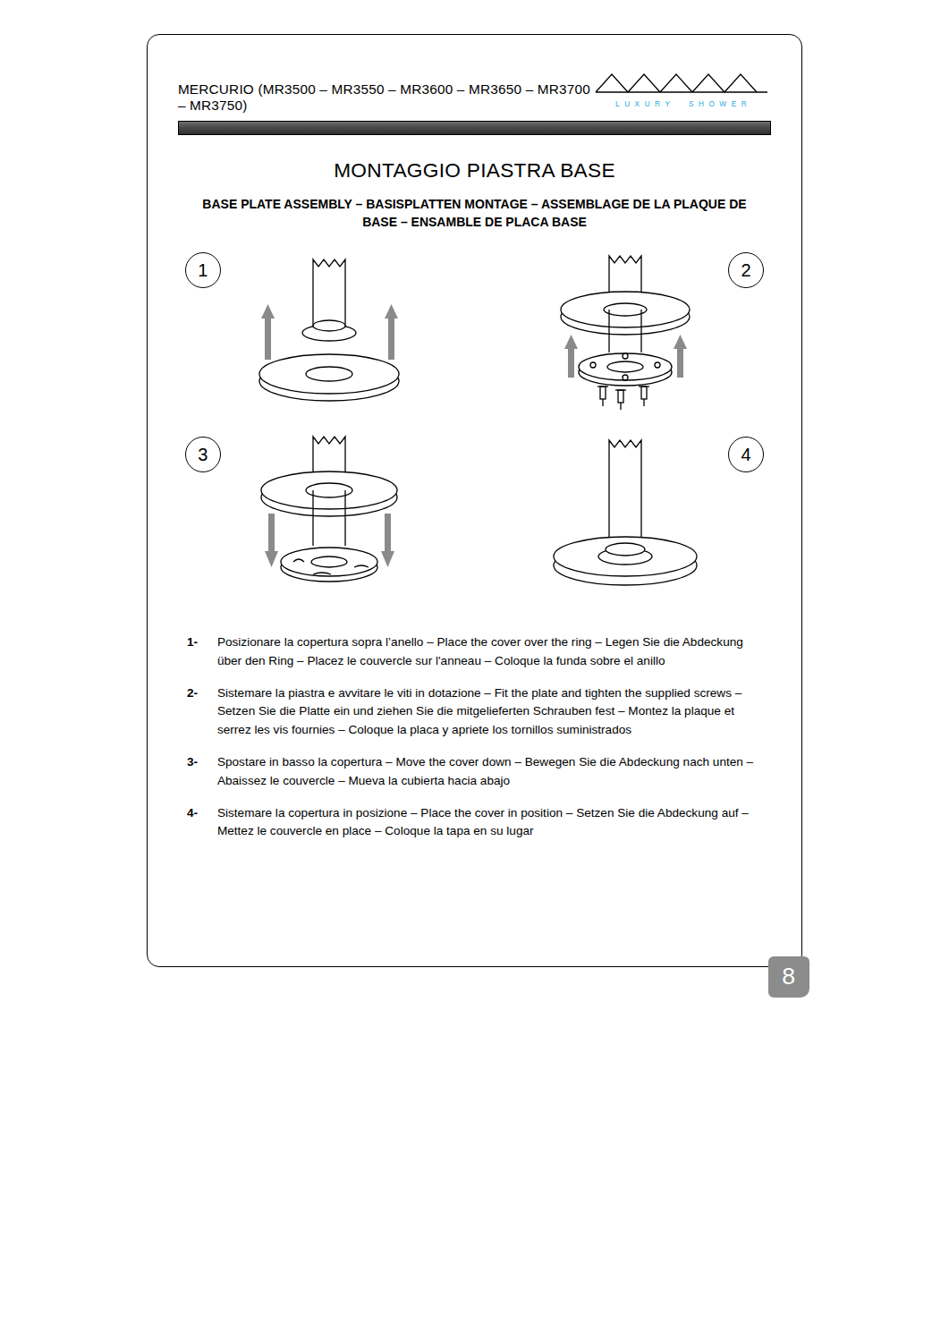MERCURIO (MR3500 – MR3550 – MR3600 – MR3650 – MR3700 – MR3750)
LUXURY SHOWER
MONTAGGIO PIASTRA BASE
BASE PLATE ASSEMBLY – BASISPLATTEN MONTAGE – ASSEMBLAGE DE LA PLAQUE DE BASE – ENSAMBLE DE PLACA BASE
1
2
3
4
Posizionare la copertura sopra l’anello – Place the cover over the ring – Legen Sie die Abdeckung über den Ring – Placez le couvercle sur l'anneau – Coloque la funda sobre el anillo
Sistemare la piastra e avvitare le viti in dotazione – Fit the plate and tighten the supplied screws – Setzen Sie die Platte ein und ziehen Sie die mitgelieferten Schrauben fest – Montez la plaque et serrez les vis fournies – Coloque la placa y apriete los tornillos suministrados
Spostare in basso la copertura – Move the cover down – Bewegen Sie die Abdeckung nach unten – Abaissez le couvercle – Mueva la cubierta hacia abajo
Sistemare la copertura in posizione – Place the cover in position – Setzen Sie die Abdeckung auf – Mettez le couvercle en place – Coloque la tapa en su lugar
8